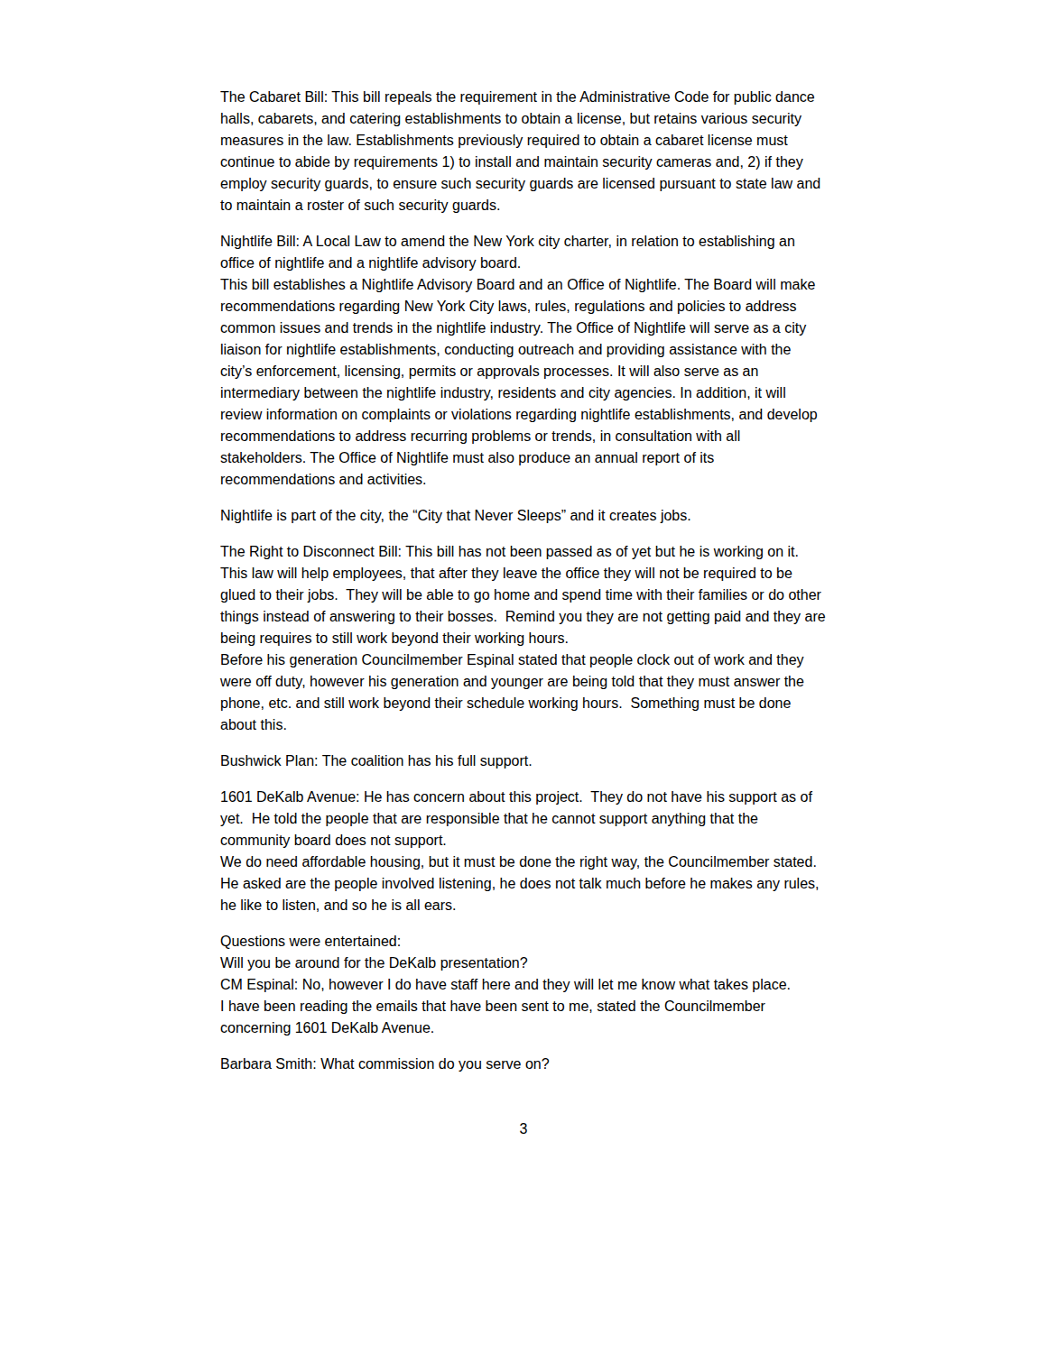The Cabaret Bill: This bill repeals the requirement in the Administrative Code for public dance halls, cabarets, and catering establishments to obtain a license, but retains various security measures in the law. Establishments previously required to obtain a cabaret license must continue to abide by requirements 1) to install and maintain security cameras and, 2) if they employ security guards, to ensure such security guards are licensed pursuant to state law and to maintain a roster of such security guards.
Nightlife Bill: A Local Law to amend the New York city charter, in relation to establishing an office of nightlife and a nightlife advisory board.
This bill establishes a Nightlife Advisory Board and an Office of Nightlife. The Board will make recommendations regarding New York City laws, rules, regulations and policies to address common issues and trends in the nightlife industry. The Office of Nightlife will serve as a city liaison for nightlife establishments, conducting outreach and providing assistance with the city’s enforcement, licensing, permits or approvals processes. It will also serve as an intermediary between the nightlife industry, residents and city agencies. In addition, it will review information on complaints or violations regarding nightlife establishments, and develop recommendations to address recurring problems or trends, in consultation with all stakeholders. The Office of Nightlife must also produce an annual report of its recommendations and activities.
Nightlife is part of the city, the “City that Never Sleeps” and it creates jobs.
The Right to Disconnect Bill: This bill has not been passed as of yet but he is working on it. This law will help employees, that after they leave the office they will not be required to be glued to their jobs. They will be able to go home and spend time with their families or do other things instead of answering to their bosses. Remind you they are not getting paid and they are being requires to still work beyond their working hours.
Before his generation Councilmember Espinal stated that people clock out of work and they were off duty, however his generation and younger are being told that they must answer the phone, etc. and still work beyond their schedule working hours. Something must be done about this.
Bushwick Plan: The coalition has his full support.
1601 DeKalb Avenue: He has concern about this project. They do not have his support as of yet. He told the people that are responsible that he cannot support anything that the community board does not support.
We do need affordable housing, but it must be done the right way, the Councilmember stated. He asked are the people involved listening, he does not talk much before he makes any rules, he like to listen, and so he is all ears.
Questions were entertained:
Will you be around for the DeKalb presentation?
CM Espinal: No, however I do have staff here and they will let me know what takes place.
I have been reading the emails that have been sent to me, stated the Councilmember concerning 1601 DeKalb Avenue.
Barbara Smith: What commission do you serve on?
3